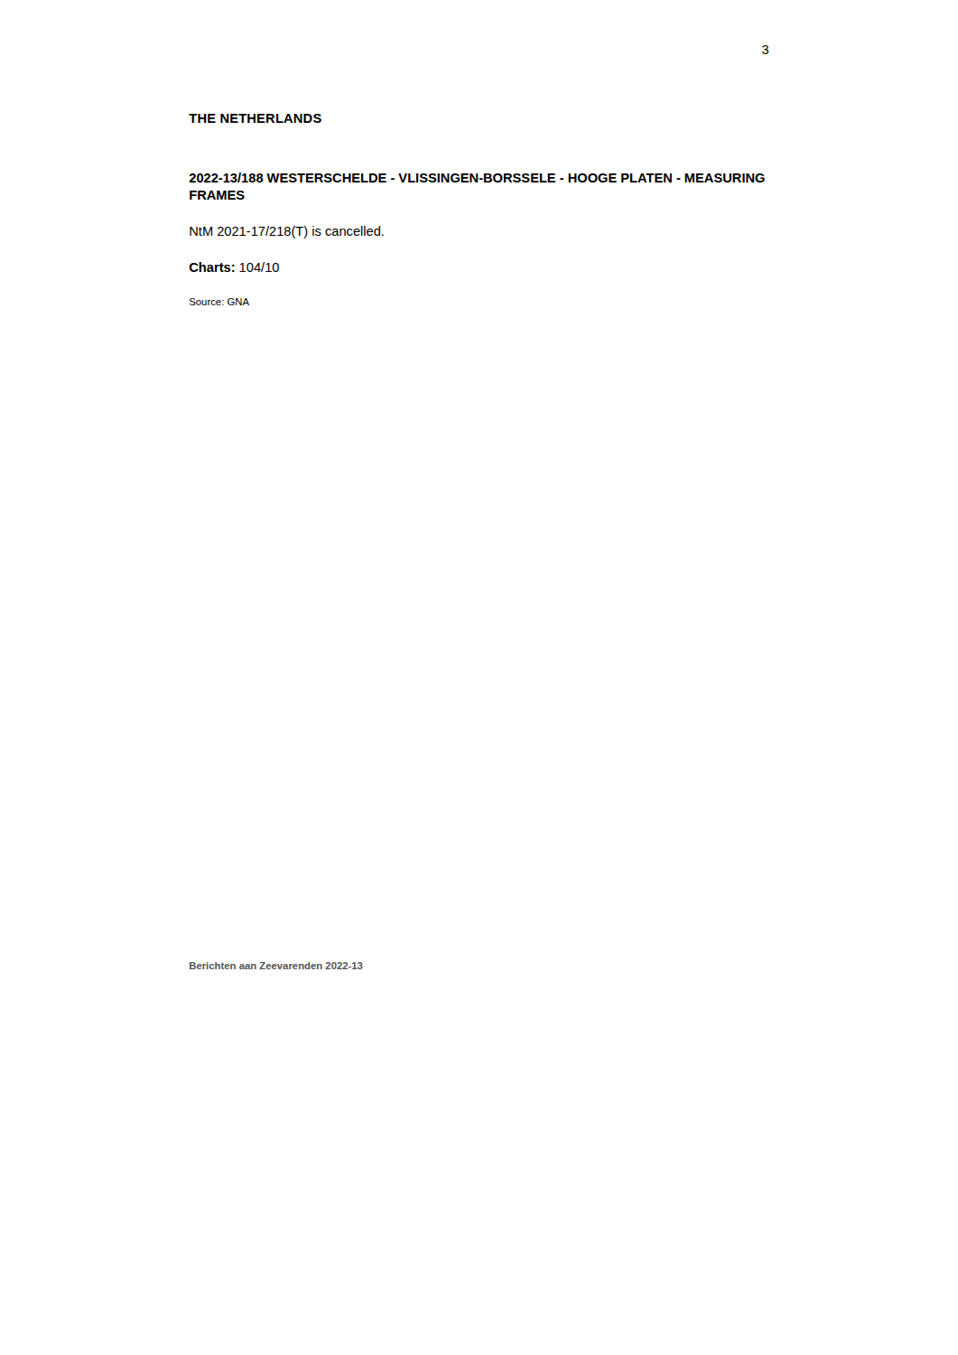3
THE NETHERLANDS
2022-13/188 WESTERSCHELDE - VLISSINGEN-BORSSELE - HOOGE PLATEN - MEASURING FRAMES
NtM 2021-17/218(T) is cancelled.
Charts: 104/10
Source: GNA
Berichten aan Zeevarenden 2022-13